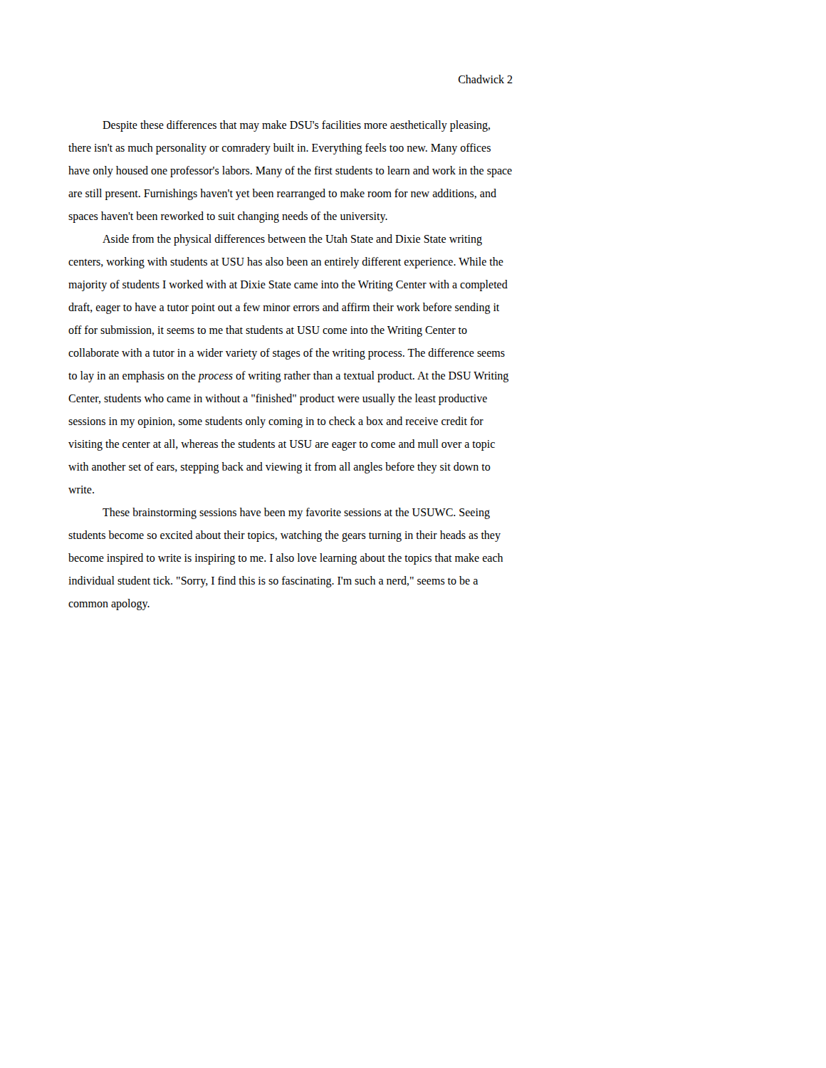Chadwick 2
Despite these differences that may make DSU's facilities more aesthetically pleasing, there isn't as much personality or comradery built in. Everything feels too new. Many offices have only housed one professor's labors. Many of the first students to learn and work in the space are still present. Furnishings haven't yet been rearranged to make room for new additions, and spaces haven't been reworked to suit changing needs of the university.
Aside from the physical differences between the Utah State and Dixie State writing centers, working with students at USU has also been an entirely different experience. While the majority of students I worked with at Dixie State came into the Writing Center with a completed draft, eager to have a tutor point out a few minor errors and affirm their work before sending it off for submission, it seems to me that students at USU come into the Writing Center to collaborate with a tutor in a wider variety of stages of the writing process. The difference seems to lay in an emphasis on the process of writing rather than a textual product. At the DSU Writing Center, students who came in without a "finished" product were usually the least productive sessions in my opinion, some students only coming in to check a box and receive credit for visiting the center at all, whereas the students at USU are eager to come and mull over a topic with another set of ears, stepping back and viewing it from all angles before they sit down to write.
These brainstorming sessions have been my favorite sessions at the USUWC. Seeing students become so excited about their topics, watching the gears turning in their heads as they become inspired to write is inspiring to me. I also love learning about the topics that make each individual student tick. "Sorry, I find this is so fascinating. I'm such a nerd," seems to be a common apology.